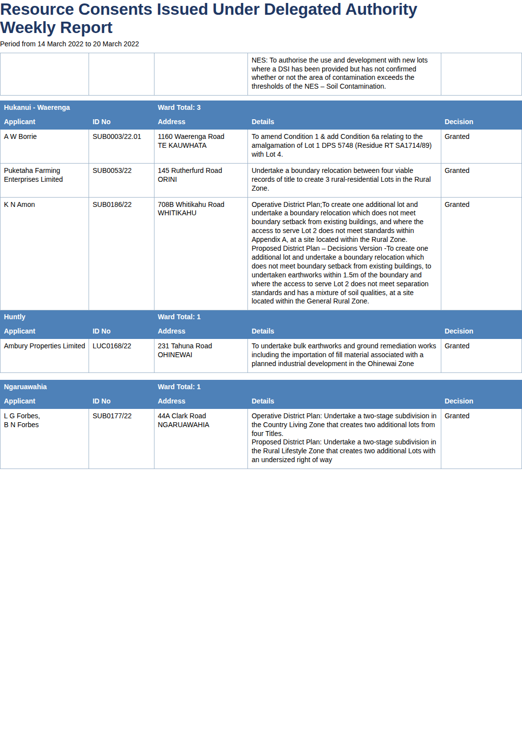Resource Consents Issued Under Delegated Authority
Weekly Report
Period from 14 March 2022 to 20 March 2022
| | | | NES: To authorise the use and development with new lots where a DSI has been provided but has not confirmed whether or not the area of contamination exceeds the thresholds of the NES – Soil Contamination. | |
| Hukanui - Waerenga | Ward Total: 3 |
| Applicant | ID No | Address | Details | Decision |
| A W Borrie | SUB0003/22.01 | 1160 Waerenga Road TE KAUWHATA | To amend Condition 1 & add Condition 6a relating to the amalgamation of Lot 1 DPS 5748 (Residue RT SA1714/89) with Lot 4. | Granted |
| Puketaha Farming Enterprises Limited | SUB0053/22 | 145 Rutherfurd Road ORINI | Undertake a boundary relocation between four viable records of title to create 3 rural-residential Lots in the Rural Zone. | Granted |
| K N Amon | SUB0186/22 | 708B Whitikahu Road WHITIKAHU | Operative District Plan;To create one additional lot and undertake a boundary relocation which does not meet boundary setback from existing buildings, and where the access to serve Lot 2 does not meet standards within Appendix A, at a site located within the Rural Zone. Proposed District Plan – Decisions Version -To create one additional lot and undertake a boundary relocation which does not meet boundary setback from existing buildings, to undertaken earthworks within 1.5m of the boundary and where the access to serve Lot 2 does not meet separation standards and has a mixture of soil qualities, at a site located within the General Rural Zone. | Granted |
| Huntly | Ward Total: 1 |
| Applicant | ID No | Address | Details | Decision |
| Ambury Properties Limited | LUC0168/22 | 231 Tahuna Road OHINEWAI | To undertake bulk earthworks and ground remediation works including the importation of fill material associated with a planned industrial development in the Ohinewai Zone | Granted |
| Ngaruawahia | Ward Total: 1 |
| Applicant | ID No | Address | Details | Decision |
| L G Forbes, B N Forbes | SUB0177/22 | 44A Clark Road NGARUAWAHIA | Operative District Plan: Undertake a two-stage subdivision in the Country Living Zone that creates two additional lots from four Titles. Proposed District Plan: Undertake a two-stage subdivision in the Rural Lifestyle Zone that creates two additional Lots with an undersized right of way | Granted |